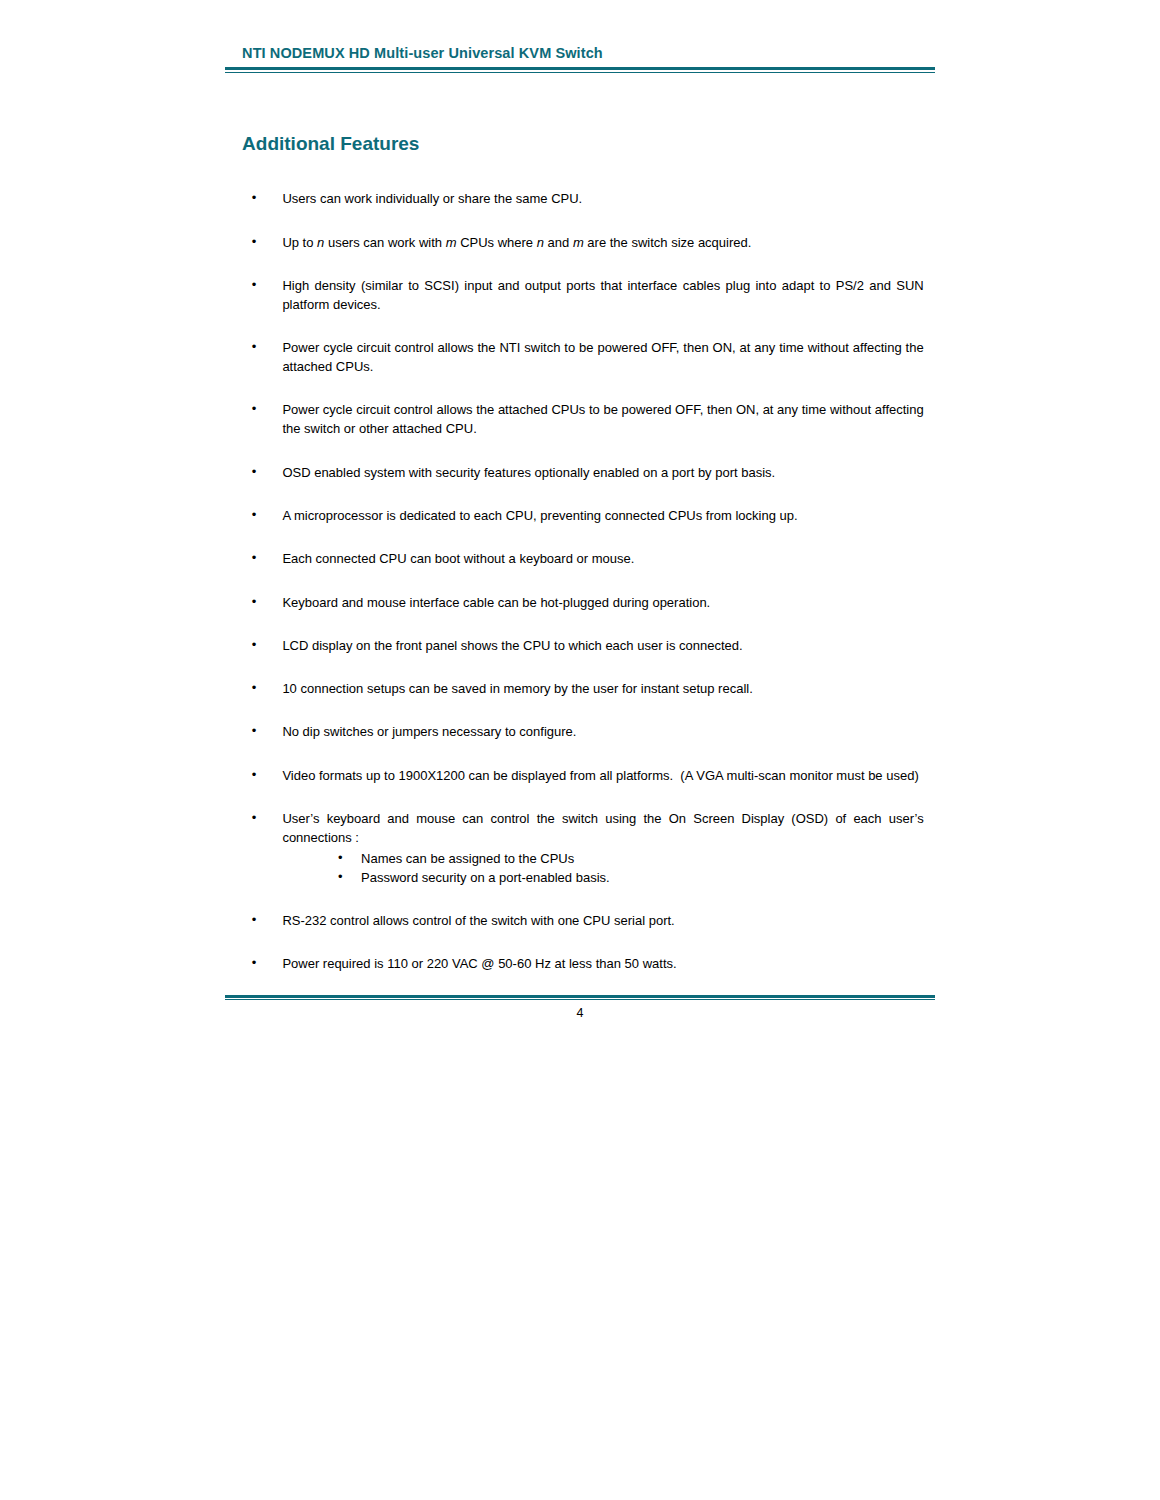NTI NODEMUX HD Multi-user Universal KVM Switch
Additional Features
Users can work individually or share the same CPU.
Up to n users can work with m CPUs where n and m are the switch size acquired.
High density (similar to SCSI) input and output ports that interface cables plug into adapt to PS/2 and SUN platform devices.
Power cycle circuit control allows the NTI switch to be powered OFF, then ON, at any time without affecting the attached CPUs.
Power cycle circuit control allows the attached CPUs to be powered OFF, then ON, at any time without affecting the switch or other attached CPU.
OSD enabled system with security features optionally enabled on a port by port basis.
A microprocessor is dedicated to each CPU, preventing connected CPUs from locking up.
Each connected CPU can boot without a keyboard or mouse.
Keyboard and mouse interface cable can be hot-plugged during operation.
LCD display on the front panel shows the CPU to which each user is connected.
10 connection setups can be saved in memory by the user for instant setup recall.
No dip switches or jumpers necessary to configure.
Video formats up to 1900X1200 can be displayed from all platforms. (A VGA multi-scan monitor must be used)
User’s keyboard and mouse can control the switch using the On Screen Display (OSD) of each user’s connections :
Names can be assigned to the CPUs
Password security on a port-enabled basis.
RS-232 control allows control of the switch with one CPU serial port.
Power required is 110 or 220 VAC @ 50-60 Hz at less than 50 watts.
4